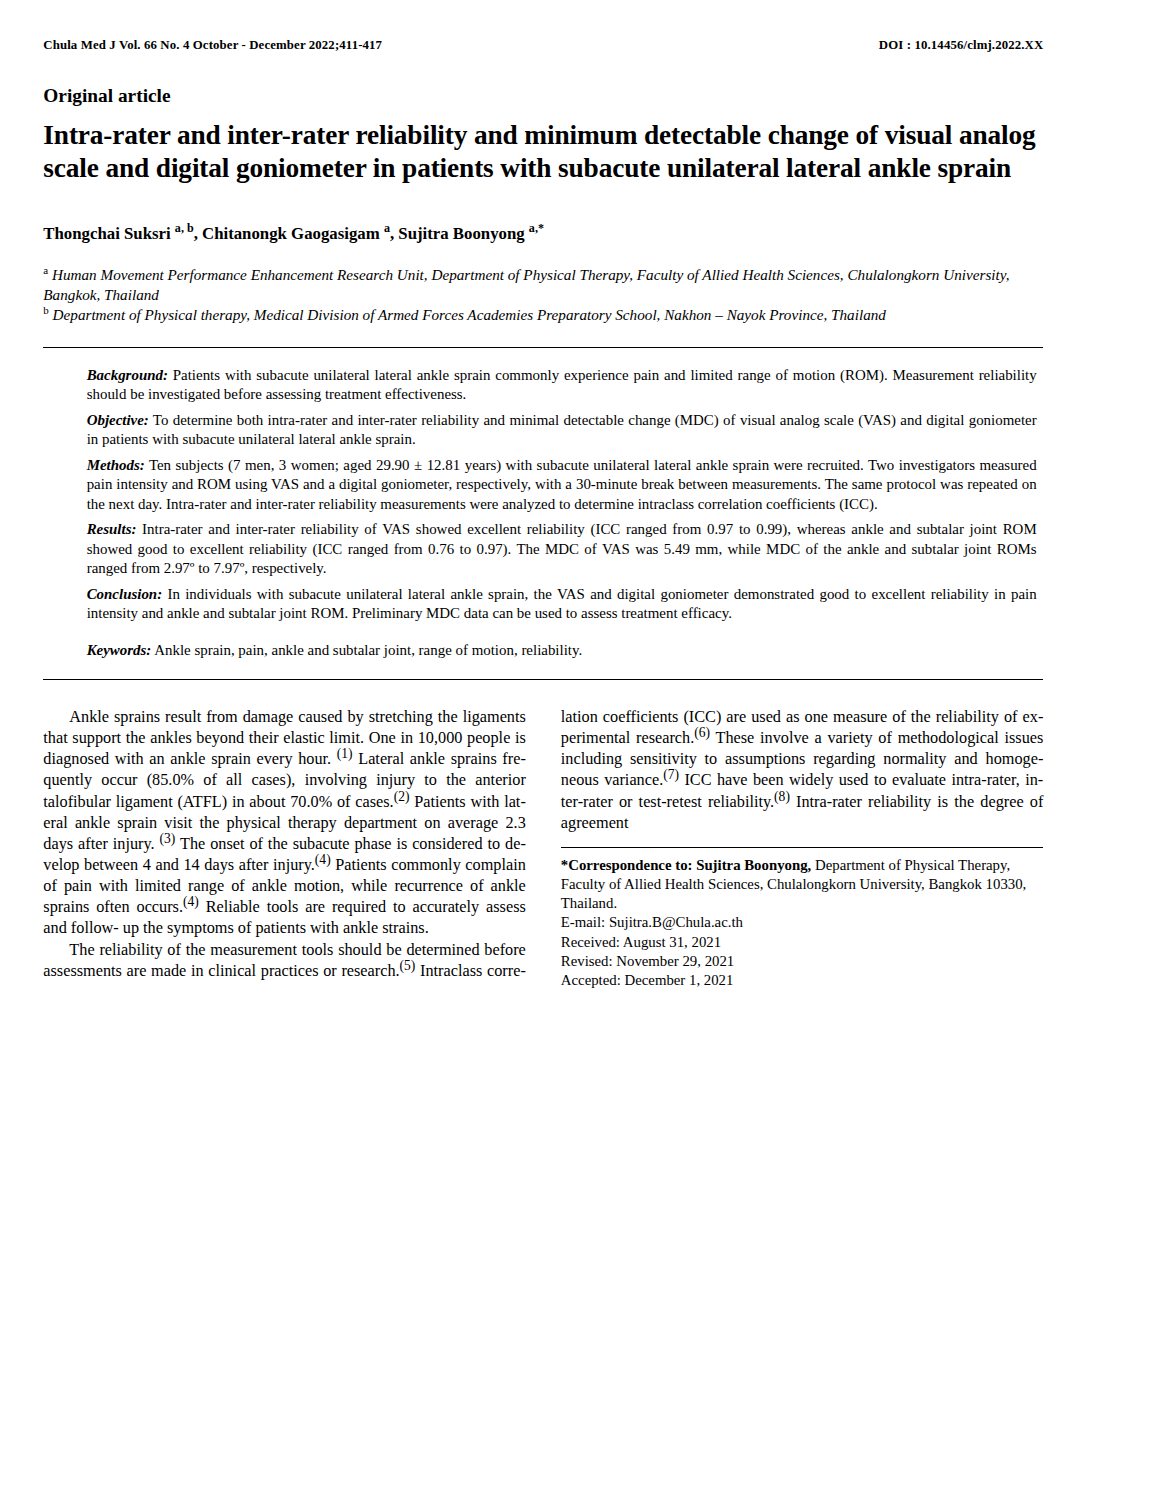Chula Med J Vol. 66 No. 4 October - December 2022;411-417
DOI : 10.14456/clmj.2022.XX
Original article
Intra-rater and inter-rater reliability and minimum detectable change of visual analog scale and digital goniometer in patients with subacute unilateral lateral ankle sprain
Thongchai Suksri a, b, Chitanongk Gaogasigam a, Sujitra Boonyong a,*
a Human Movement Performance Enhancement Research Unit, Department of Physical Therapy, Faculty of Allied Health Sciences, Chulalongkorn University, Bangkok, Thailand
b Department of Physical therapy, Medical Division of Armed Forces Academies Preparatory School, Nakhon – Nayok Province, Thailand
Background: Patients with subacute unilateral lateral ankle sprain commonly experience pain and limited range of motion (ROM). Measurement reliability should be investigated before assessing treatment effectiveness.
Objective: To determine both intra-rater and inter-rater reliability and minimal detectable change (MDC) of visual analog scale (VAS) and digital goniometer in patients with subacute unilateral lateral ankle sprain.
Methods: Ten subjects (7 men, 3 women; aged 29.90 ± 12.81 years) with subacute unilateral lateral ankle sprain were recruited. Two investigators measured pain intensity and ROM using VAS and a digital goniometer, respectively, with a 30-minute break between measurements. The same protocol was repeated on the next day. Intra-rater and inter-rater reliability measurements were analyzed to determine intraclass correlation coefficients (ICC).
Results: Intra-rater and inter-rater reliability of VAS showed excellent reliability (ICC ranged from 0.97 to 0.99), whereas ankle and subtalar joint ROM showed good to excellent reliability (ICC ranged from 0.76 to 0.97). The MDC of VAS was 5.49 mm, while MDC of the ankle and subtalar joint ROMs ranged from 2.97º to 7.97º, respectively.
Conclusion: In individuals with subacute unilateral lateral ankle sprain, the VAS and digital goniometer demonstrated good to excellent reliability in pain intensity and ankle and subtalar joint ROM. Preliminary MDC data can be used to assess treatment efficacy.
Keywords: Ankle sprain, pain, ankle and subtalar joint, range of motion, reliability.
Ankle sprains result from damage caused by stretching the ligaments that support the ankles beyond their elastic limit. One in 10,000 people is diagnosed with an ankle sprain every hour. (1) Lateral ankle sprains frequently occur (85.0% of all cases), involving injury to the anterior talofibular ligament (ATFL) in about 70.0% of cases.(2) Patients with lateral ankle sprain visit the physical therapy department on average 2.3 days after injury. (3) The onset of the subacute phase is considered to develop between 4 and 14 days after injury.(4) Patients commonly complain of pain with limited range of ankle motion, while recurrence of ankle sprains often occurs.(4) Reliable tools are required to accurately assess and follow- up the symptoms of patients with ankle strains.
The reliability of the measurement tools should be determined before assessments are made in clinical practices or research.(5) Intraclass correlation coefficients (ICC) are used as one measure of the reliability of experimental research.(6) These involve a variety of methodological issues including sensitivity to assumptions regarding normality and homogeneous variance.(7) ICC have been widely used to evaluate intra-rater, inter-rater or test-retest reliability.(8) Intra-rater reliability is the degree of agreement
*Correspondence to: Sujitra Boonyong, Department of Physical Therapy, Faculty of Allied Health Sciences, Chulalongkorn University, Bangkok 10330, Thailand.
E-mail: Sujitra.B@Chula.ac.th
Received: August 31, 2021
Revised: November 29, 2021
Accepted: December 1, 2021